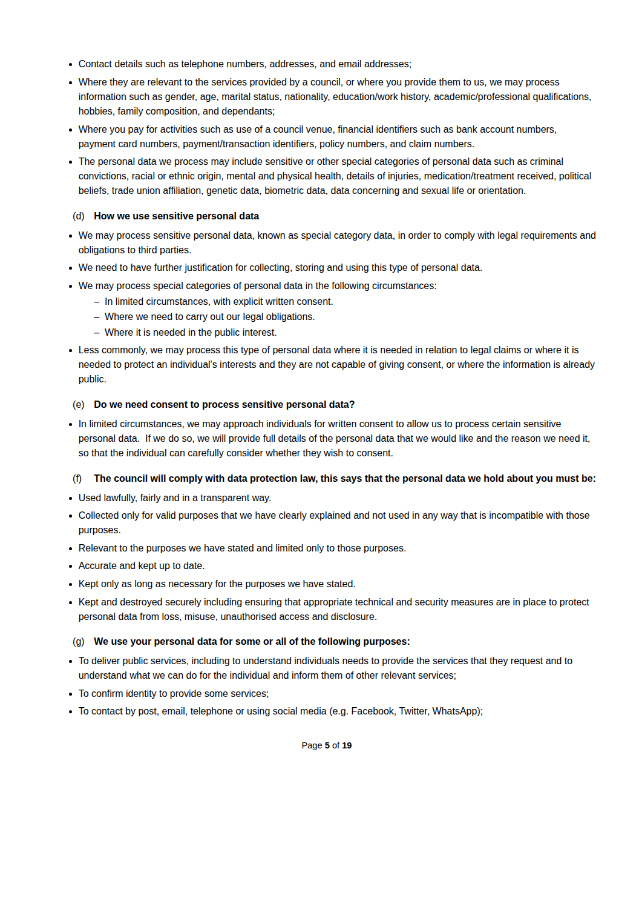Contact details such as telephone numbers, addresses, and email addresses;
Where they are relevant to the services provided by a council, or where you provide them to us, we may process information such as gender, age, marital status, nationality, education/work history, academic/professional qualifications, hobbies, family composition, and dependants;
Where you pay for activities such as use of a council venue, financial identifiers such as bank account numbers, payment card numbers, payment/transaction identifiers, policy numbers, and claim numbers.
The personal data we process may include sensitive or other special categories of personal data such as criminal convictions, racial or ethnic origin, mental and physical health, details of injuries, medication/treatment received, political beliefs, trade union affiliation, genetic data, biometric data, data concerning and sexual life or orientation.
(d) How we use sensitive personal data
We may process sensitive personal data, known as special category data, in order to comply with legal requirements and obligations to third parties.
We need to have further justification for collecting, storing and using this type of personal data.
We may process special categories of personal data in the following circumstances:
In limited circumstances, with explicit written consent.
Where we need to carry out our legal obligations.
Where it is needed in the public interest.
Less commonly, we may process this type of personal data where it is needed in relation to legal claims or where it is needed to protect an individual's interests and they are not capable of giving consent, or where the information is already public.
(e) Do we need consent to process sensitive personal data?
In limited circumstances, we may approach individuals for written consent to allow us to process certain sensitive personal data. If we do so, we will provide full details of the personal data that we would like and the reason we need it, so that the individual can carefully consider whether they wish to consent.
(f) The council will comply with data protection law, this says that the personal data we hold about you must be:
Used lawfully, fairly and in a transparent way.
Collected only for valid purposes that we have clearly explained and not used in any way that is incompatible with those purposes.
Relevant to the purposes we have stated and limited only to those purposes.
Accurate and kept up to date.
Kept only as long as necessary for the purposes we have stated.
Kept and destroyed securely including ensuring that appropriate technical and security measures are in place to protect personal data from loss, misuse, unauthorised access and disclosure.
(g) We use your personal data for some or all of the following purposes:
To deliver public services, including to understand individuals needs to provide the services that they request and to understand what we can do for the individual and inform them of other relevant services;
To confirm identity to provide some services;
To contact by post, email, telephone or using social media (e.g. Facebook, Twitter, WhatsApp);
Page 5 of 19